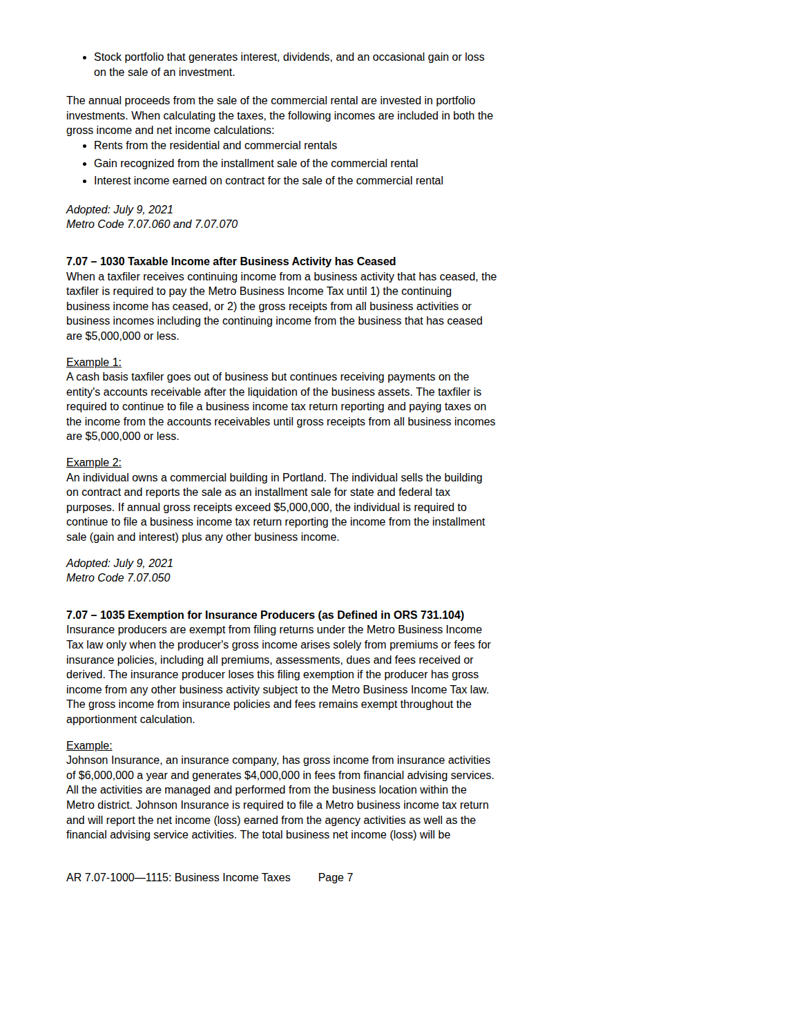Stock portfolio that generates interest, dividends, and an occasional gain or loss on the sale of an investment.
The annual proceeds from the sale of the commercial rental are invested in portfolio investments. When calculating the taxes, the following incomes are included in both the gross income and net income calculations:
Rents from the residential and commercial rentals
Gain recognized from the installment sale of the commercial rental
Interest income earned on contract for the sale of the commercial rental
Adopted: July 9, 2021 Metro Code 7.07.060 and 7.07.070
7.07 – 1030 Taxable Income after Business Activity has Ceased
When a taxfiler receives continuing income from a business activity that has ceased, the taxfiler is required to pay the Metro Business Income Tax until 1) the continuing business income has ceased, or 2) the gross receipts from all business activities or business incomes including the continuing income from the business that has ceased are $5,000,000 or less.
Example 1:
A cash basis taxfiler goes out of business but continues receiving payments on the entity's accounts receivable after the liquidation of the business assets. The taxfiler is required to continue to file a business income tax return reporting and paying taxes on the income from the accounts receivables until gross receipts from all business incomes are $5,000,000 or less.
Example 2:
An individual owns a commercial building in Portland. The individual sells the building on contract and reports the sale as an installment sale for state and federal tax purposes. If annual gross receipts exceed $5,000,000, the individual is required to continue to file a business income tax return reporting the income from the installment sale (gain and interest) plus any other business income.
Adopted: July 9, 2021 Metro Code 7.07.050
7.07 – 1035 Exemption for Insurance Producers (as Defined in ORS 731.104)
Insurance producers are exempt from filing returns under the Metro Business Income Tax law only when the producer's gross income arises solely from premiums or fees for insurance policies, including all premiums, assessments, dues and fees received or derived. The insurance producer loses this filing exemption if the producer has gross income from any other business activity subject to the Metro Business Income Tax law. The gross income from insurance policies and fees remains exempt throughout the apportionment calculation.
Example:
Johnson Insurance, an insurance company, has gross income from insurance activities of $6,000,000 a year and generates $4,000,000 in fees from financial advising services. All the activities are managed and performed from the business location within the Metro district. Johnson Insurance is required to file a Metro business income tax return and will report the net income (loss) earned from the agency activities as well as the financial advising service activities. The total business net income (loss) will be
AR 7.07-1000—1115: Business Income TaxesPage 7